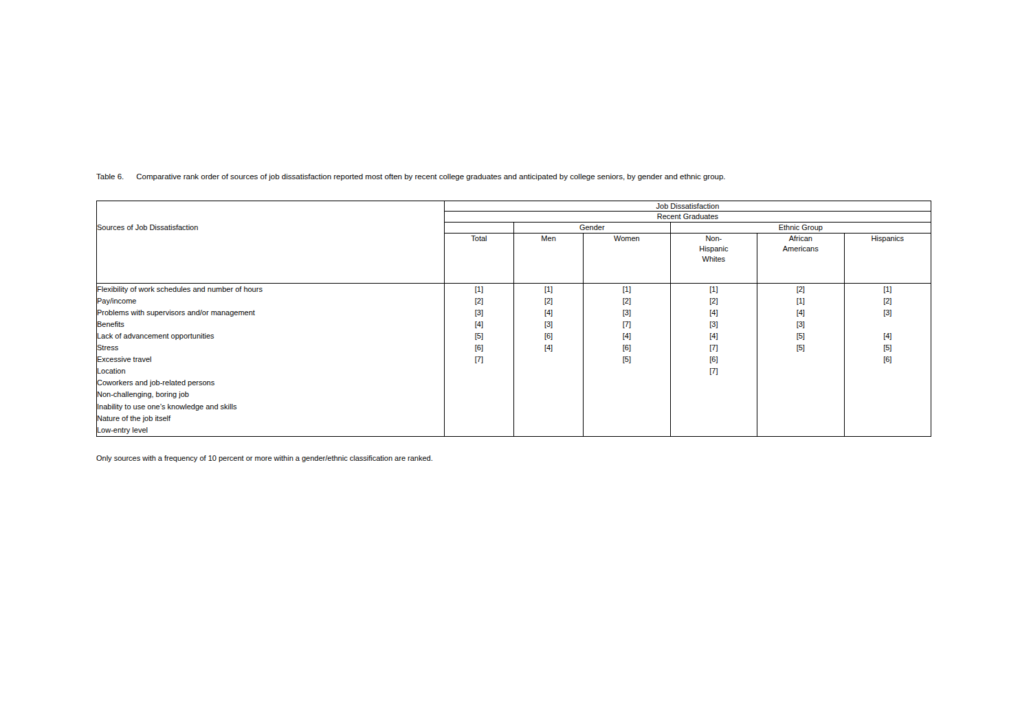Table 6. Comparative rank order of sources of job dissatisfaction reported most often by recent college graduates and anticipated by college seniors, by gender and ethnic group.
| | Job Dissatisfaction |
| Recent Graduates |
| Sources of Job Dissatisfaction | | Gender | Ethnic Group |
| | Total | Men | Women | Non- Hispanic Whites | African Americans | Hispanics |
| Flexibility of work schedules and number of hours Pay/income Problems with supervisors and/or management Benefits Lack of advancement opportunities Stress Excessive travel Location Coworkers and job-related persons Non-challenging, boring job Inability to use one’s knowledge and skills Nature of the job itself Low-entry level | [1] [2] [3] [4] [5] [6] [7] | [1] [2] [4] [3] [6] [4] | [1] [2] [3] [7] [4] [6] [5] | [1] [2] [4] [3] [4] [7] [6] [7] | [2] [1] [4] [3] [5] [5] | [1] [2] [3] [4] [5] [6] |
Only sources with a frequency of 10 percent or more within a gender/ethnic classification are ranked.